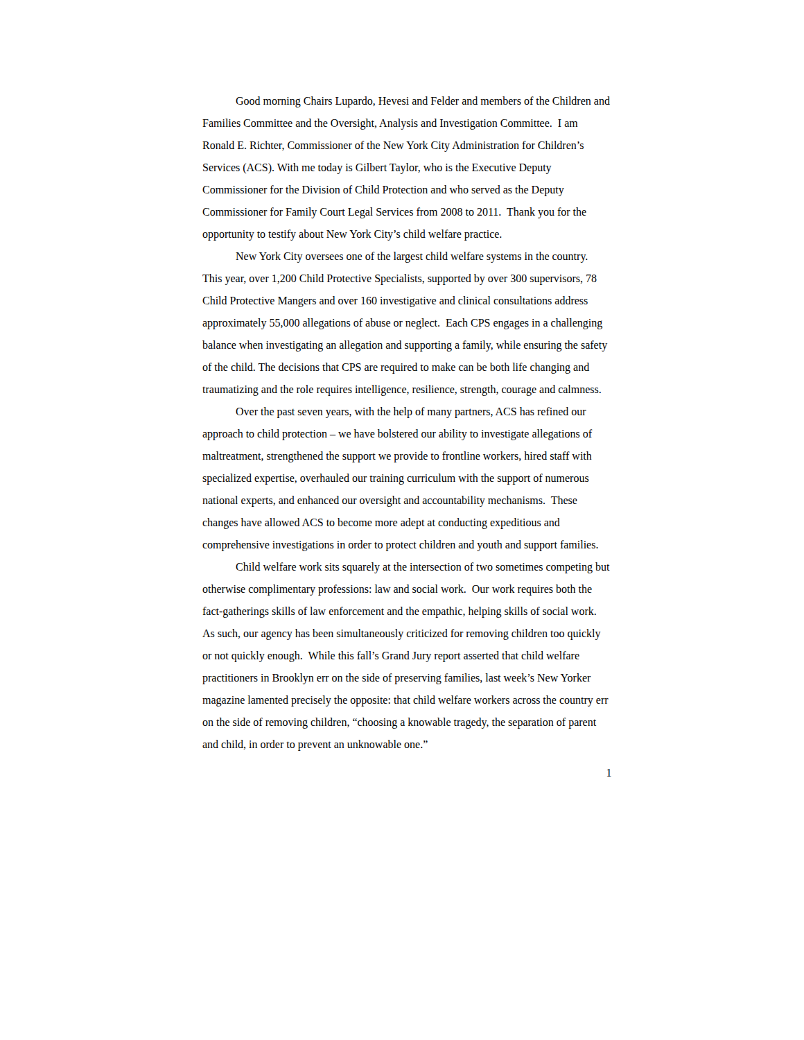Good morning Chairs Lupardo, Hevesi and Felder and members of the Children and Families Committee and the Oversight, Analysis and Investigation Committee. I am Ronald E. Richter, Commissioner of the New York City Administration for Children’s Services (ACS). With me today is Gilbert Taylor, who is the Executive Deputy Commissioner for the Division of Child Protection and who served as the Deputy Commissioner for Family Court Legal Services from 2008 to 2011. Thank you for the opportunity to testify about New York City’s child welfare practice.
New York City oversees one of the largest child welfare systems in the country. This year, over 1,200 Child Protective Specialists, supported by over 300 supervisors, 78 Child Protective Mangers and over 160 investigative and clinical consultations address approximately 55,000 allegations of abuse or neglect. Each CPS engages in a challenging balance when investigating an allegation and supporting a family, while ensuring the safety of the child. The decisions that CPS are required to make can be both life changing and traumatizing and the role requires intelligence, resilience, strength, courage and calmness.
Over the past seven years, with the help of many partners, ACS has refined our approach to child protection – we have bolstered our ability to investigate allegations of maltreatment, strengthened the support we provide to frontline workers, hired staff with specialized expertise, overhauled our training curriculum with the support of numerous national experts, and enhanced our oversight and accountability mechanisms. These changes have allowed ACS to become more adept at conducting expeditious and comprehensive investigations in order to protect children and youth and support families.
Child welfare work sits squarely at the intersection of two sometimes competing but otherwise complimentary professions: law and social work. Our work requires both the fact-gatherings skills of law enforcement and the empathic, helping skills of social work. As such, our agency has been simultaneously criticized for removing children too quickly or not quickly enough. While this fall’s Grand Jury report asserted that child welfare practitioners in Brooklyn err on the side of preserving families, last week’s New Yorker magazine lamented precisely the opposite: that child welfare workers across the country err on the side of removing children, “choosing a knowable tragedy, the separation of parent and child, in order to prevent an unknowable one.”
1